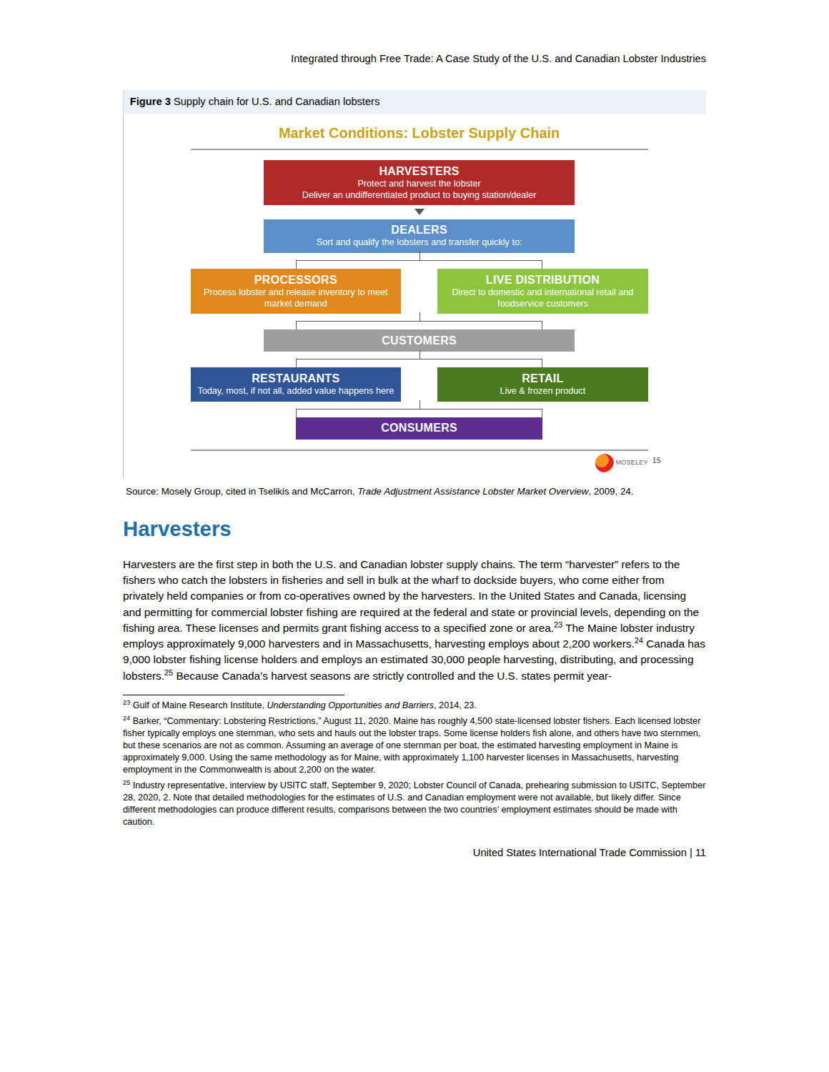Integrated through Free Trade: A Case Study of the U.S. and Canadian Lobster Industries
Figure 3 Supply chain for U.S. and Canadian lobsters
Market Conditions: Lobster Supply Chain
HARVESTERS
Protect and harvest the lobster
Deliver an undifferentiated product to buying station/dealer
DEALERS
Sort and qualify the lobsters and transfer quickly to:
PROCESSORS
Process lobster and release inventory to meet market demand
LIVE DISTRIBUTION
Direct to domestic and international retail and foodservice customers
CUSTOMERS
RESTAURANTS
Today, most, if not all, added value happens here
RETAIL
Live & frozen product
CONSUMERS
MOSELEY
15
Source: Mosely Group, cited in Tselikis and McCarron, Trade Adjustment Assistance Lobster Market Overview, 2009, 24.
Harvesters
Harvesters are the first step in both the U.S. and Canadian lobster supply chains. The term “harvester” refers to the fishers who catch the lobsters in fisheries and sell in bulk at the wharf to dockside buyers, who come either from privately held companies or from co-operatives owned by the harvesters. In the United States and Canada, licensing and permitting for commercial lobster fishing are required at the federal and state or provincial levels, depending on the fishing area. These licenses and permits grant fishing access to a specified zone or area.23 The Maine lobster industry employs approximately 9,000 harvesters and in Massachusetts, harvesting employs about 2,200 workers.24 Canada has 9,000 lobster fishing license holders and employs an estimated 30,000 people harvesting, distributing, and processing lobsters.25 Because Canada’s harvest seasons are strictly controlled and the U.S. states permit year-
23 Gulf of Maine Research Institute, Understanding Opportunities and Barriers, 2014, 23.
24 Barker, “Commentary: Lobstering Restrictions,” August 11, 2020. Maine has roughly 4,500 state-licensed lobster fishers. Each licensed lobster fisher typically employs one sternman, who sets and hauls out the lobster traps. Some license holders fish alone, and others have two sternmen, but these scenarios are not as common. Assuming an average of one sternman per boat, the estimated harvesting employment in Maine is approximately 9,000. Using the same methodology as for Maine, with approximately 1,100 harvester licenses in Massachusetts, harvesting employment in the Commonwealth is about 2,200 on the water.
25 Industry representative, interview by USITC staff, September 9, 2020; Lobster Council of Canada, prehearing submission to USITC, September 28, 2020, 2. Note that detailed methodologies for the estimates of U.S. and Canadian employment were not available, but likely differ. Since different methodologies can produce different results, comparisons between the two countries’ employment estimates should be made with caution.
United States International Trade Commission | 11